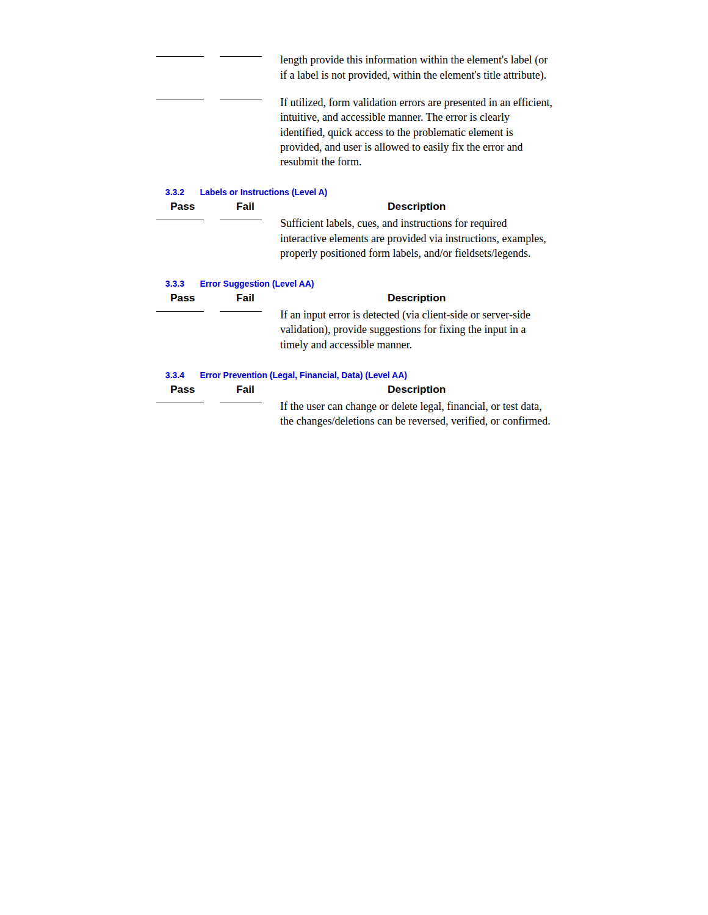length provide this information within the element's label (or if a label is not provided, within the element's title attribute).
If utilized, form validation errors are presented in an efficient, intuitive, and accessible manner. The error is clearly identified, quick access to the problematic element is provided, and user is allowed to easily fix the error and resubmit the form.
3.3.2
Labels or Instructions (Level A)
Pass
Fail
Description
Sufficient labels, cues, and instructions for required interactive elements are provided via instructions, examples, properly positioned form labels, and/or fieldsets/legends.
3.3.3
Error Suggestion (Level AA)
Pass
Fail
Description
If an input error is detected (via client-side or server-side validation), provide suggestions for fixing the input in a timely and accessible manner.
3.3.4
Error Prevention (Legal, Financial, Data) (Level AA)
Pass
Fail
Description
If the user can change or delete legal, financial, or test data, the changes/deletions can be reversed, verified, or confirmed.